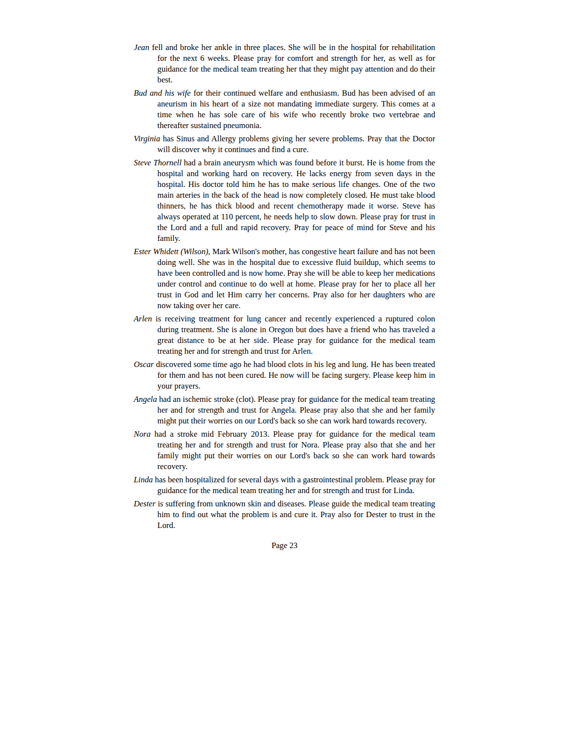Jean fell and broke her ankle in three places. She will be in the hospital for rehabilitation for the next 6 weeks. Please pray for comfort and strength for her, as well as for guidance for the medical team treating her that they might pay attention and do their best.
Bud and his wife for their continued welfare and enthusiasm. Bud has been advised of an aneurism in his heart of a size not mandating immediate surgery. This comes at a time when he has sole care of his wife who recently broke two vertebrae and thereafter sustained pneumonia.
Virginia has Sinus and Allergy problems giving her severe problems. Pray that the Doctor will discover why it continues and find a cure.
Steve Thornell had a brain aneurysm which was found before it burst. He is home from the hospital and working hard on recovery. He lacks energy from seven days in the hospital. His doctor told him he has to make serious life changes. One of the two main arteries in the back of the head is now completely closed. He must take blood thinners, he has thick blood and recent chemotherapy made it worse. Steve has always operated at 110 percent, he needs help to slow down. Please pray for trust in the Lord and a full and rapid recovery. Pray for peace of mind for Steve and his family.
Ester Whidett (Wilson), Mark Wilson's mother, has congestive heart failure and has not been doing well. She was in the hospital due to excessive fluid buildup, which seems to have been controlled and is now home. Pray she will be able to keep her medications under control and continue to do well at home. Please pray for her to place all her trust in God and let Him carry her concerns. Pray also for her daughters who are now taking over her care.
Arlen is receiving treatment for lung cancer and recently experienced a ruptured colon during treatment. She is alone in Oregon but does have a friend who has traveled a great distance to be at her side. Please pray for guidance for the medical team treating her and for strength and trust for Arlen.
Oscar discovered some time ago he had blood clots in his leg and lung. He has been treated for them and has not been cured. He now will be facing surgery. Please keep him in your prayers.
Angela had an ischemic stroke (clot). Please pray for guidance for the medical team treating her and for strength and trust for Angela. Please pray also that she and her family might put their worries on our Lord's back so she can work hard towards recovery.
Nora had a stroke mid February 2013. Please pray for guidance for the medical team treating her and for strength and trust for Nora. Please pray also that she and her family might put their worries on our Lord's back so she can work hard towards recovery.
Linda has been hospitalized for several days with a gastrointestinal problem. Please pray for guidance for the medical team treating her and for strength and trust for Linda.
Dester is suffering from unknown skin and diseases. Please guide the medical team treating him to find out what the problem is and cure it. Pray also for Dester to trust in the Lord.
Page 23